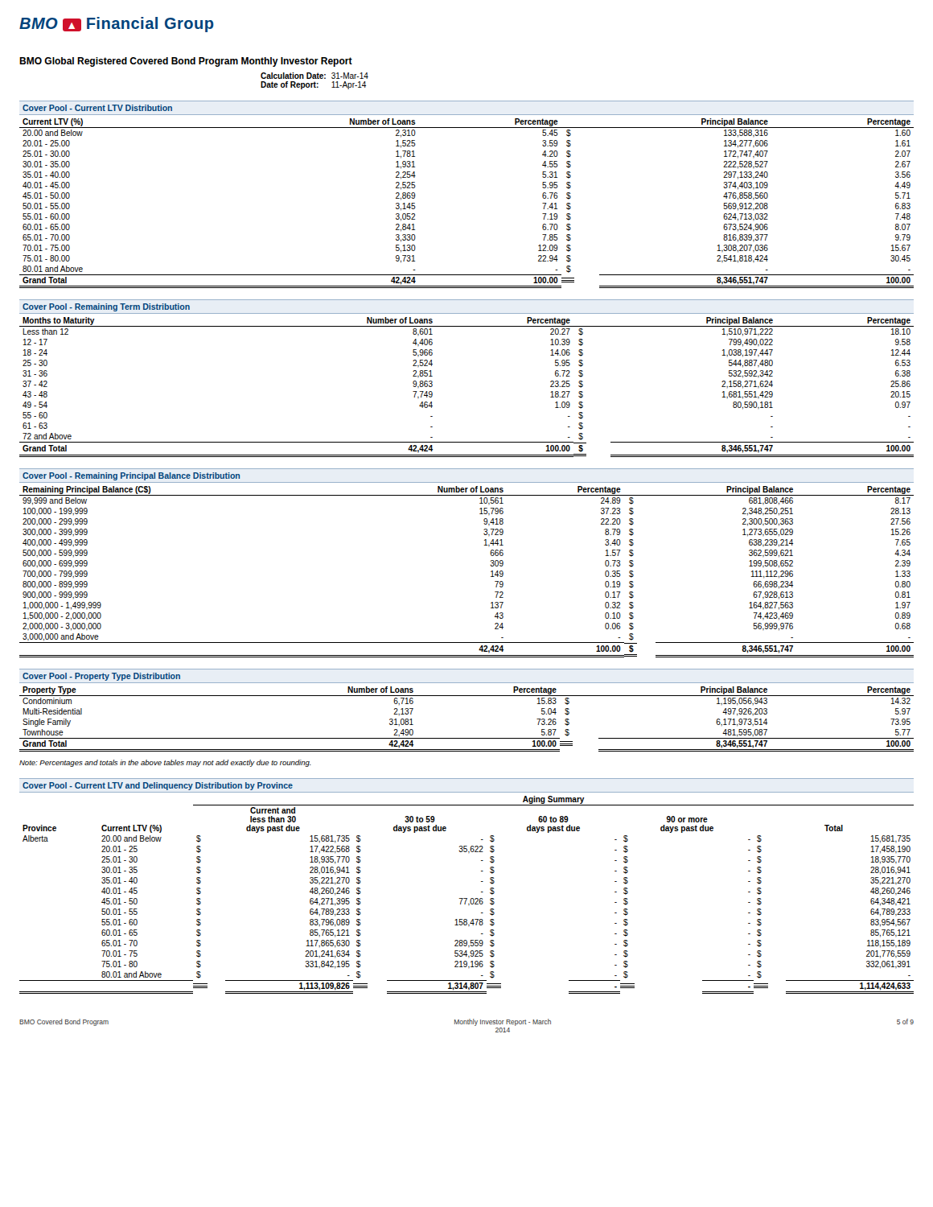BMO ▲ Financial Group
BMO Global Registered Covered Bond Program Monthly Investor Report
| Calculation Date: | 31-Mar-14 |
| Date of Report: | 11-Apr-14 |
Cover Pool - Current LTV Distribution
| Current LTV (%) | Number of Loans | Percentage | Principal Balance | Percentage |
| --- | --- | --- | --- | --- |
| 20.00 and Below | 2,310 | 5.45 | $ | 133,588,316 | 1.60 |
| 20.01 - 25.00 | 1,525 | 3.59 | $ | 134,277,606 | 1.61 |
| 25.01 - 30.00 | 1,781 | 4.20 | $ | 172,747,407 | 2.07 |
| 30.01 - 35.00 | 1,931 | 4.55 | $ | 222,528,527 | 2.67 |
| 35.01 - 40.00 | 2,254 | 5.31 | $ | 297,133,240 | 3.56 |
| 40.01 - 45.00 | 2,525 | 5.95 | $ | 374,403,109 | 4.49 |
| 45.01 - 50.00 | 2,869 | 6.76 | $ | 476,858,560 | 5.71 |
| 50.01 - 55.00 | 3,145 | 7.41 | $ | 569,912,208 | 6.83 |
| 55.01 - 60.00 | 3,052 | 7.19 | $ | 624,713,032 | 7.48 |
| 60.01 - 65.00 | 2,841 | 6.70 | $ | 673,524,906 | 8.07 |
| 65.01 - 70.00 | 3,330 | 7.85 | $ | 816,839,377 | 9.79 |
| 70.01 - 75.00 | 5,130 | 12.09 | $ | 1,308,207,036 | 15.67 |
| 75.01 - 80.00 | 9,731 | 22.94 | $ | 2,541,818,424 | 30.45 |
| 80.01 and Above | - | - | $ | - | - |
| Grand Total | 42,424 | 100.00 | | 8,346,551,747 | 100.00 |
Cover Pool - Remaining Term Distribution
| Months to Maturity | Number of Loans | Percentage | Principal Balance | Percentage |
| --- | --- | --- | --- | --- |
| Less than 12 | 8,601 | 20.27 | $ | 1,510,971,222 | 18.10 |
| 12 - 17 | 4,406 | 10.39 | $ | 799,490,022 | 9.58 |
| 18 - 24 | 5,966 | 14.06 | $ | 1,038,197,447 | 12.44 |
| 25 - 30 | 2,524 | 5.95 | $ | 544,887,480 | 6.53 |
| 31 - 36 | 2,851 | 6.72 | $ | 532,592,342 | 6.38 |
| 37 - 42 | 9,863 | 23.25 | $ | 2,158,271,624 | 25.86 |
| 43 - 48 | 7,749 | 18.27 | $ | 1,681,551,429 | 20.15 |
| 49 - 54 | 464 | 1.09 | $ | 80,590,181 | 0.97 |
| 55 - 60 | - | - | $ | - | - |
| 61 - 63 | - | - | $ | - | - |
| 72 and Above | - | - | $ | - | - |
| Grand Total | 42,424 | 100.00 | $ | 8,346,551,747 | 100.00 |
Cover Pool - Remaining Principal Balance Distribution
| Remaining Principal Balance (C$) | Number of Loans | Percentage | Principal Balance | Percentage |
| --- | --- | --- | --- | --- |
| 99,999 and Below | 10,561 | 24.89 | $ | 681,808,466 | 8.17 |
| 100,000 - 199,999 | 15,796 | 37.23 | $ | 2,348,250,251 | 28.13 |
| 200,000 - 299,999 | 9,418 | 22.20 | $ | 2,300,500,363 | 27.56 |
| 300,000 - 399,999 | 3,729 | 8.79 | $ | 1,273,655,029 | 15.26 |
| 400,000 - 499,999 | 1,441 | 3.40 | $ | 638,239,214 | 7.65 |
| 500,000 - 599,999 | 666 | 1.57 | $ | 362,599,621 | 4.34 |
| 600,000 - 699,999 | 309 | 0.73 | $ | 199,508,652 | 2.39 |
| 700,000 - 799,999 | 149 | 0.35 | $ | 111,112,296 | 1.33 |
| 800,000 - 899,999 | 79 | 0.19 | $ | 66,698,234 | 0.80 |
| 900,000 - 999,999 | 72 | 0.17 | $ | 67,928,613 | 0.81 |
| 1,000,000 - 1,499,999 | 137 | 0.32 | $ | 164,827,563 | 1.97 |
| 1,500,000 - 2,000,000 | 43 | 0.10 | $ | 74,423,469 | 0.89 |
| 2,000,000 - 3,000,000 | 24 | 0.06 | $ | 56,999,976 | 0.68 |
| 3,000,000 and Above | - | - | $ | - | - |
| | 42,424 | 100.00 | $ | 8,346,551,747 | 100.00 |
Cover Pool - Property Type Distribution
| Property Type | Number of Loans | Percentage | Principal Balance | Percentage |
| --- | --- | --- | --- | --- |
| Condominium | 6,716 | 15.83 | $ | 1,195,056,943 | 14.32 |
| Multi-Residential | 2,137 | 5.04 | $ | 497,926,203 | 5.97 |
| Single Family | 31,081 | 73.26 | $ | 6,171,973,514 | 73.95 |
| Townhouse | 2,490 | 5.87 | $ | 481,595,087 | 5.77 |
| Grand Total | 42,424 | 100.00 | | 8,346,551,747 | 100.00 |
Note: Percentages and totals in the above tables may not add exactly due to rounding.
Cover Pool - Current LTV and Delinquency Distribution by Province
| | | Aging Summary |
| --- | --- | --- |
| Province | Current LTV (%) | Current and less than 30 days past due | 30 to 59 days past due | 60 to 89 days past due | 90 or more days past due | Total |
| Alberta | 20.00 and Below | $ | 15,681,735 | $ | - | $ | - | $ | - | $ | 15,681,735 |
| | 20.01 - 25 | $ | 17,422,568 | $ | 35,622 | $ | - | $ | - | $ | 17,458,190 |
| | 25.01 - 30 | $ | 18,935,770 | $ | - | $ | - | $ | - | $ | 18,935,770 |
| | 30.01 - 35 | $ | 28,016,941 | $ | - | $ | - | $ | - | $ | 28,016,941 |
| | 35.01 - 40 | $ | 35,221,270 | $ | - | $ | - | $ | - | $ | 35,221,270 |
| | 40.01 - 45 | $ | 48,260,246 | $ | - | $ | - | $ | - | $ | 48,260,246 |
| | 45.01 - 50 | $ | 64,271,395 | $ | 77,026 | $ | - | $ | - | $ | 64,348,421 |
| | 50.01 - 55 | $ | 64,789,233 | $ | - | $ | - | $ | - | $ | 64,789,233 |
| | 55.01 - 60 | $ | 83,796,089 | $ | 158,478 | $ | - | $ | - | $ | 83,954,567 |
| | 60.01 - 65 | $ | 85,765,121 | $ | - | $ | - | $ | - | $ | 85,765,121 |
| | 65.01 - 70 | $ | 117,865,630 | $ | 289,559 | $ | - | $ | - | $ | 118,155,189 |
| | 70.01 - 75 | $ | 201,241,634 | $ | 534,925 | $ | - | $ | - | $ | 201,776,559 |
| | 75.01 - 80 | $ | 331,842,195 | $ | 219,196 | $ | - | $ | - | $ | 332,061,391 |
| | 80.01 and Above | $ | - | $ | - | $ | - | $ | - | $ | - |
| | | | 1,113,109,826 | | 1,314,807 | | - | | - | | 1,114,424,633 |
BMO Covered Bond Program
Monthly Investor Report - March
2014
5 of 9